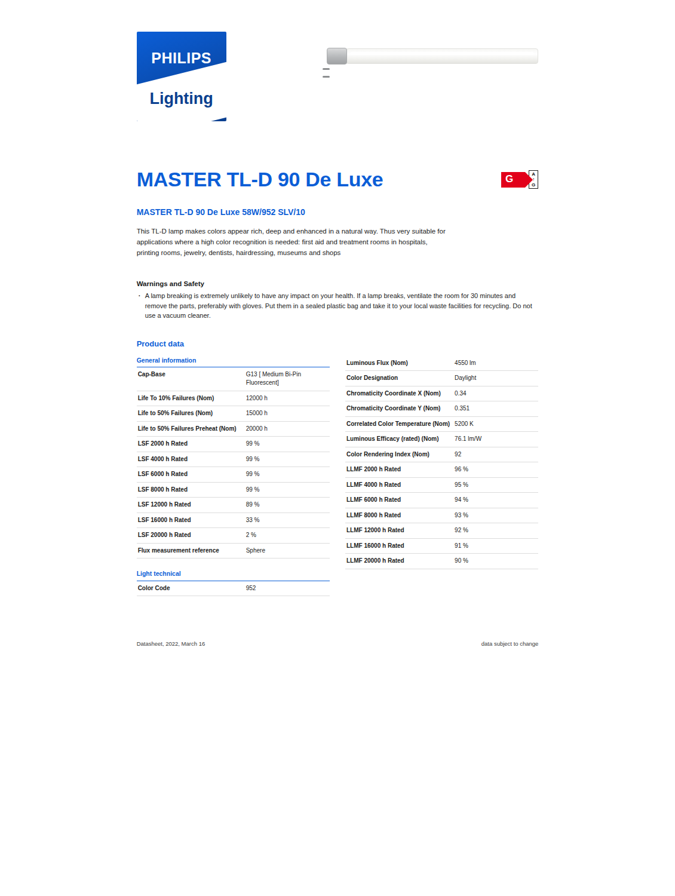PHILIPS
Lighting
MASTER TL-D 90 De Luxe
G
A↑G
MASTER TL-D 90 De Luxe 58W/952 SLV/10
This TL-D lamp makes colors appear rich, deep and enhanced in a natural way. Thus very suitable for applications where a high color recognition is needed: first aid and treatment rooms in hospitals, printing rooms, jewelry, dentists, hairdressing, museums and shops
Warnings and Safety
A lamp breaking is extremely unlikely to have any impact on your health. If a lamp breaks, ventilate the room for 30 minutes and remove the parts, preferably with gloves. Put them in a sealed plastic bag and take it to your local waste facilities for recycling. Do not use a vacuum cleaner.
Product data
General information
| Cap-Base | G13 [ Medium Bi-Pin Fluorescent] |
| Life To 10% Failures (Nom) | 12000 h |
| Life to 50% Failures (Nom) | 15000 h |
| Life to 50% Failures Preheat (Nom) | 20000 h |
| LSF 2000 h Rated | 99 % |
| LSF 4000 h Rated | 99 % |
| LSF 6000 h Rated | 99 % |
| LSF 8000 h Rated | 99 % |
| LSF 12000 h Rated | 89 % |
| LSF 16000 h Rated | 33 % |
| LSF 20000 h Rated | 2 % |
| Flux measurement reference | Sphere |
Light technical
| Color Code | 952 |
| Luminous Flux (Nom) | 4550 lm |
| Color Designation | Daylight |
| Chromaticity Coordinate X (Nom) | 0.34 |
| Chromaticity Coordinate Y (Nom) | 0.351 |
| Correlated Color Temperature (Nom) | 5200 K |
| Luminous Efficacy (rated) (Nom) | 76.1 lm/W |
| Color Rendering Index (Nom) | 92 |
| LLMF 2000 h Rated | 96 % |
| LLMF 4000 h Rated | 95 % |
| LLMF 6000 h Rated | 94 % |
| LLMF 8000 h Rated | 93 % |
| LLMF 12000 h Rated | 92 % |
| LLMF 16000 h Rated | 91 % |
| LLMF 20000 h Rated | 90 % |
Datasheet, 2022, March 16
data subject to change